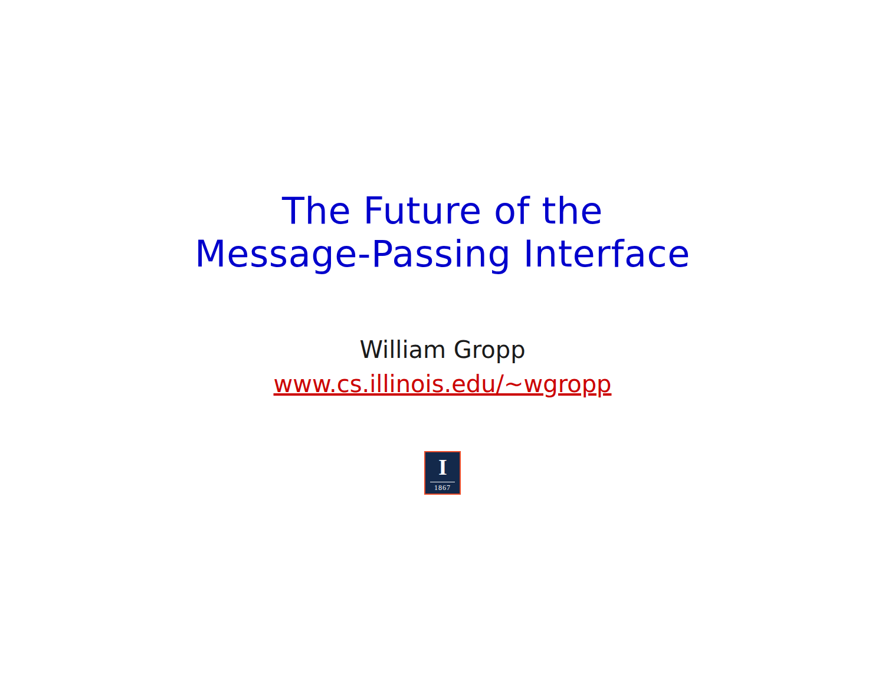The Future of the
Message-Passing Interface
William Gropp
www.cs.illinois.edu/~wgropp
I
1867